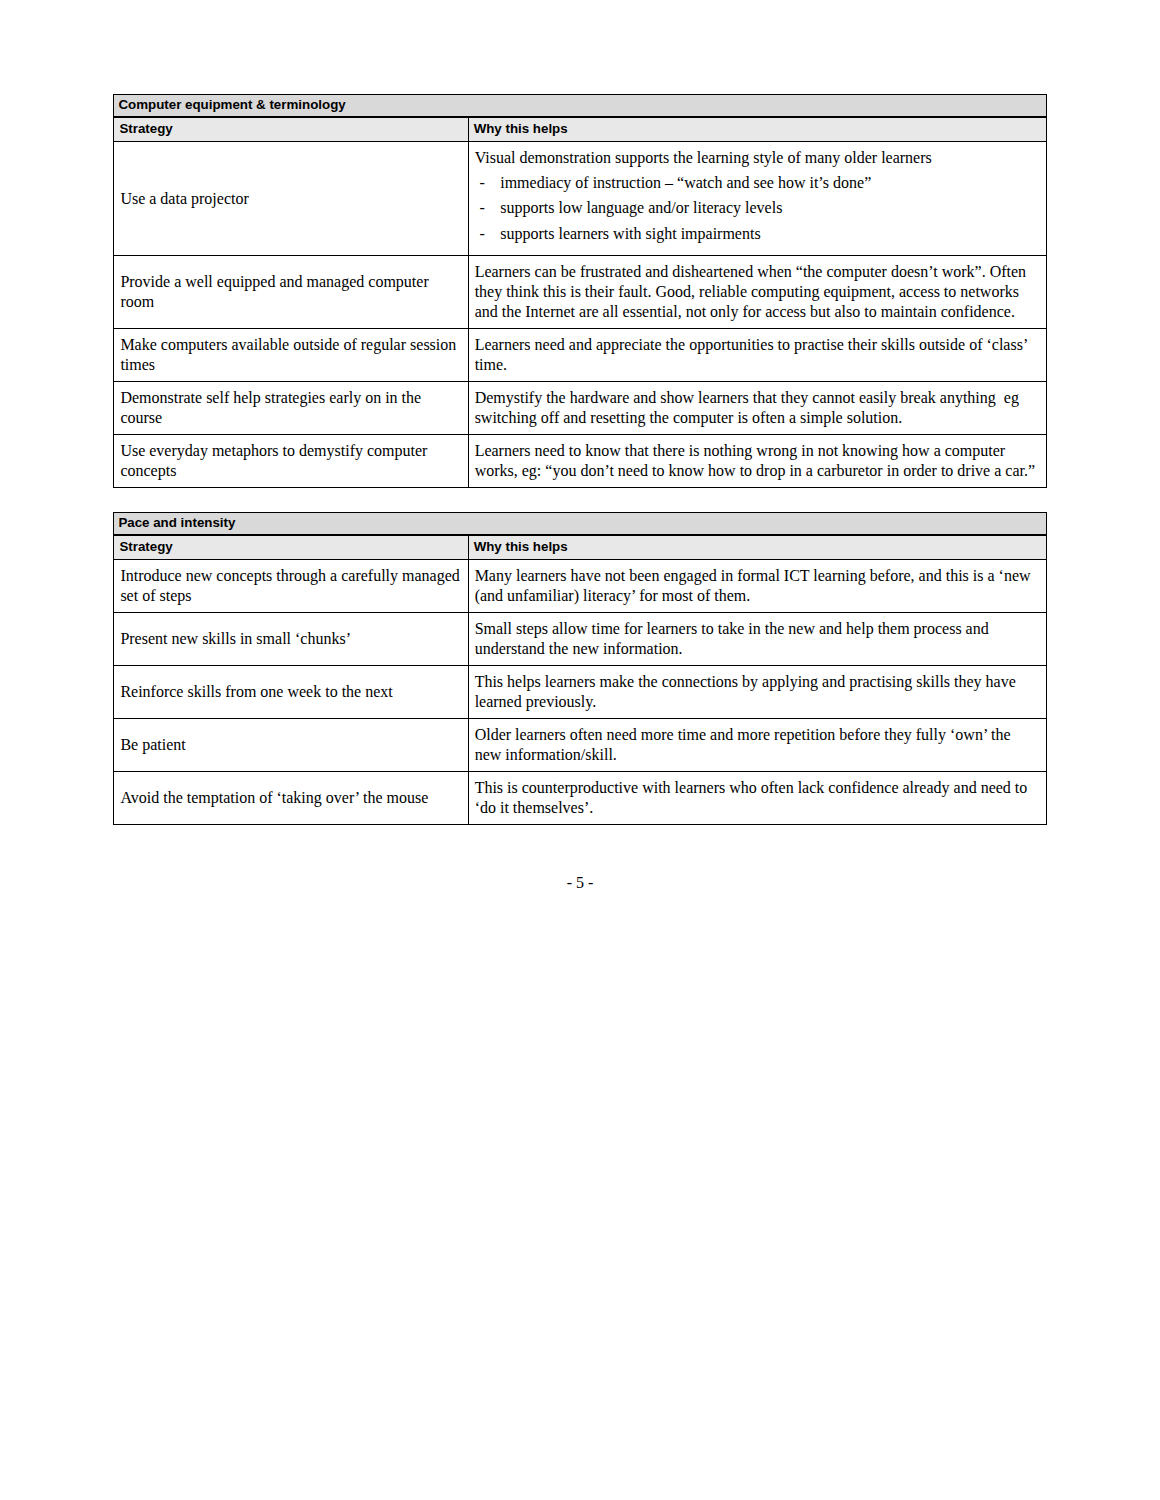Computer equipment & terminology
| Strategy | Why this helps |
| --- | --- |
| Use a data projector | Visual demonstration supports the learning style of many older learners immediacy of instruction – “watch and see how it’s done” supports low language and/or literacy levels supports learners with sight impairments |
| Provide a well equipped and managed computer room | Learners can be frustrated and disheartened when “the computer doesn’t work”. Often they think this is their fault. Good, reliable computing equipment, access to networks and the Internet are all essential, not only for access but also to maintain confidence. |
| Make computers available outside of regular session times | Learners need and appreciate the opportunities to practise their skills outside of ‘class’ time. |
| Demonstrate self help strategies early on in the course | Demystify the hardware and show learners that they cannot easily break anything eg switching off and resetting the computer is often a simple solution. |
| Use everyday metaphors to demystify computer concepts | Learners need to know that there is nothing wrong in not knowing how a computer works, eg: “you don’t need to know how to drop in a carburetor in order to drive a car.” |
Pace and intensity
| Strategy | Why this helps |
| --- | --- |
| Introduce new concepts through a carefully managed set of steps | Many learners have not been engaged in formal ICT learning before, and this is a ‘new (and unfamiliar) literacy’ for most of them. |
| Present new skills in small ‘chunks’ | Small steps allow time for learners to take in the new and help them process and understand the new information. |
| Reinforce skills from one week to the next | This helps learners make the connections by applying and practising skills they have learned previously. |
| Be patient | Older learners often need more time and more repetition before they fully ‘own’ the new information/skill. |
| Avoid the temptation of ‘taking over’ the mouse | This is counterproductive with learners who often lack confidence already and need to ‘do it themselves’. |
- 5 -